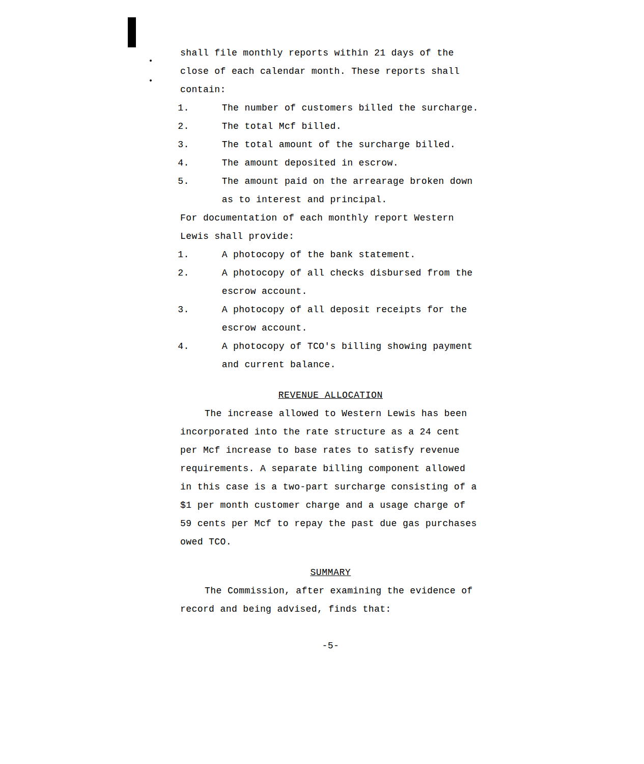shall file monthly reports within 21 days of the close of each calendar month. These reports shall contain:
1. The number of customers billed the surcharge.
2. The total Mcf billed.
3. The total amount of the surcharge billed.
4. The amount deposited in escrow.
5. The amount paid on the arrearage broken down as to interest and principal.
For documentation of each monthly report Western Lewis shall provide:
1. A photocopy of the bank statement.
2. A photocopy of all checks disbursed from the escrow account.
3. A photocopy of all deposit receipts for the escrow account.
4. A photocopy of TCO's billing showing payment and current balance.
REVENUE ALLOCATION
The increase allowed to Western Lewis has been incorporated into the rate structure as a 24 cent per Mcf increase to base rates to satisfy revenue requirements. A separate billing component allowed in this case is a two-part surcharge consisting of a $1 per month customer charge and a usage charge of 59 cents per Mcf to repay the past due gas purchases owed TCO.
SUMMARY
The Commission, after examining the evidence of record and being advised, finds that:
-5-